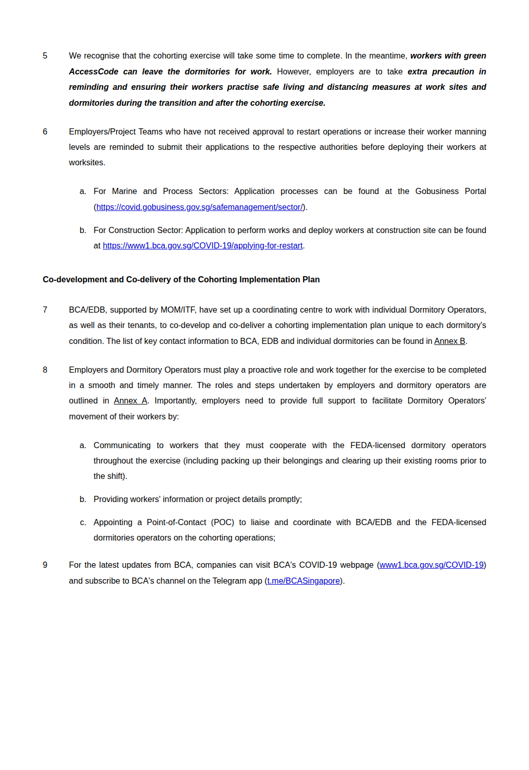5
We recognise that the cohorting exercise will take some time to complete. In the meantime, workers with green AccessCode can leave the dormitories for work. However, employers are to take extra precaution in reminding and ensuring their workers practise safe living and distancing measures at work sites and dormitories during the transition and after the cohorting exercise.
6
Employers/Project Teams who have not received approval to restart operations or increase their worker manning levels are reminded to submit their applications to the respective authorities before deploying their workers at worksites.
For Marine and Process Sectors: Application processes can be found at the Gobusiness Portal (https://covid.gobusiness.gov.sg/safemanagement/sector/).
For Construction Sector: Application to perform works and deploy workers at construction site can be found at https://www1.bca.gov.sg/COVID-19/applying-for-restart.
Co-development and Co-delivery of the Cohorting Implementation Plan
7
BCA/EDB, supported by MOM/ITF, have set up a coordinating centre to work with individual Dormitory Operators, as well as their tenants, to co-develop and co-deliver a cohorting implementation plan unique to each dormitory's condition. The list of key contact information to BCA, EDB and individual dormitories can be found in Annex B.
8
Employers and Dormitory Operators must play a proactive role and work together for the exercise to be completed in a smooth and timely manner. The roles and steps undertaken by employers and dormitory operators are outlined in Annex A. Importantly, employers need to provide full support to facilitate Dormitory Operators' movement of their workers by:
Communicating to workers that they must cooperate with the FEDA-licensed dormitory operators throughout the exercise (including packing up their belongings and clearing up their existing rooms prior to the shift).
Providing workers' information or project details promptly;
Appointing a Point-of-Contact (POC) to liaise and coordinate with BCA/EDB and the FEDA-licensed dormitories operators on the cohorting operations;
9
For the latest updates from BCA, companies can visit BCA's COVID-19 webpage (www1.bca.gov.sg/COVID-19) and subscribe to BCA's channel on the Telegram app (t.me/BCASingapore).